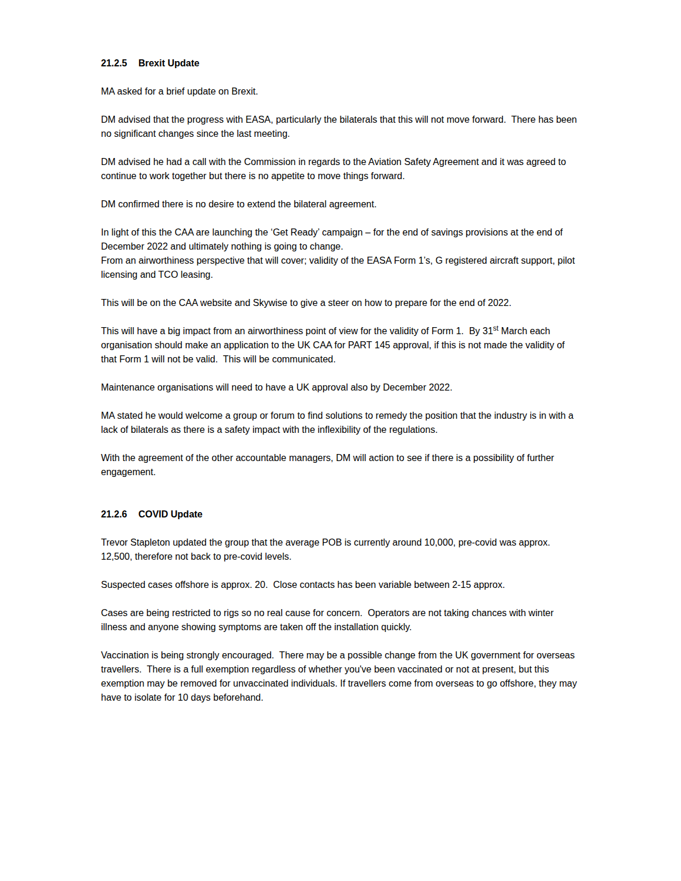21.2.5 Brexit Update
MA asked for a brief update on Brexit.
DM advised that the progress with EASA, particularly the bilaterals that this will not move forward. There has been no significant changes since the last meeting.
DM advised he had a call with the Commission in regards to the Aviation Safety Agreement and it was agreed to continue to work together but there is no appetite to move things forward.
DM confirmed there is no desire to extend the bilateral agreement.
In light of this the CAA are launching the ‘Get Ready’ campaign – for the end of savings provisions at the end of December 2022 and ultimately nothing is going to change.
From an airworthiness perspective that will cover; validity of the EASA Form 1’s, G registered aircraft support, pilot licensing and TCO leasing.
This will be on the CAA website and Skywise to give a steer on how to prepare for the end of 2022.
This will have a big impact from an airworthiness point of view for the validity of Form 1. By 31st March each organisation should make an application to the UK CAA for PART 145 approval, if this is not made the validity of that Form 1 will not be valid. This will be communicated.
Maintenance organisations will need to have a UK approval also by December 2022.
MA stated he would welcome a group or forum to find solutions to remedy the position that the industry is in with a lack of bilaterals as there is a safety impact with the inflexibility of the regulations.
With the agreement of the other accountable managers, DM will action to see if there is a possibility of further engagement.
21.2.6 COVID Update
Trevor Stapleton updated the group that the average POB is currently around 10,000, pre-covid was approx. 12,500, therefore not back to pre-covid levels.
Suspected cases offshore is approx. 20. Close contacts has been variable between 2-15 approx.
Cases are being restricted to rigs so no real cause for concern. Operators are not taking chances with winter illness and anyone showing symptoms are taken off the installation quickly.
Vaccination is being strongly encouraged. There may be a possible change from the UK government for overseas travellers. There is a full exemption regardless of whether you've been vaccinated or not at present, but this exemption may be removed for unvaccinated individuals. If travellers come from overseas to go offshore, they may have to isolate for 10 days beforehand.